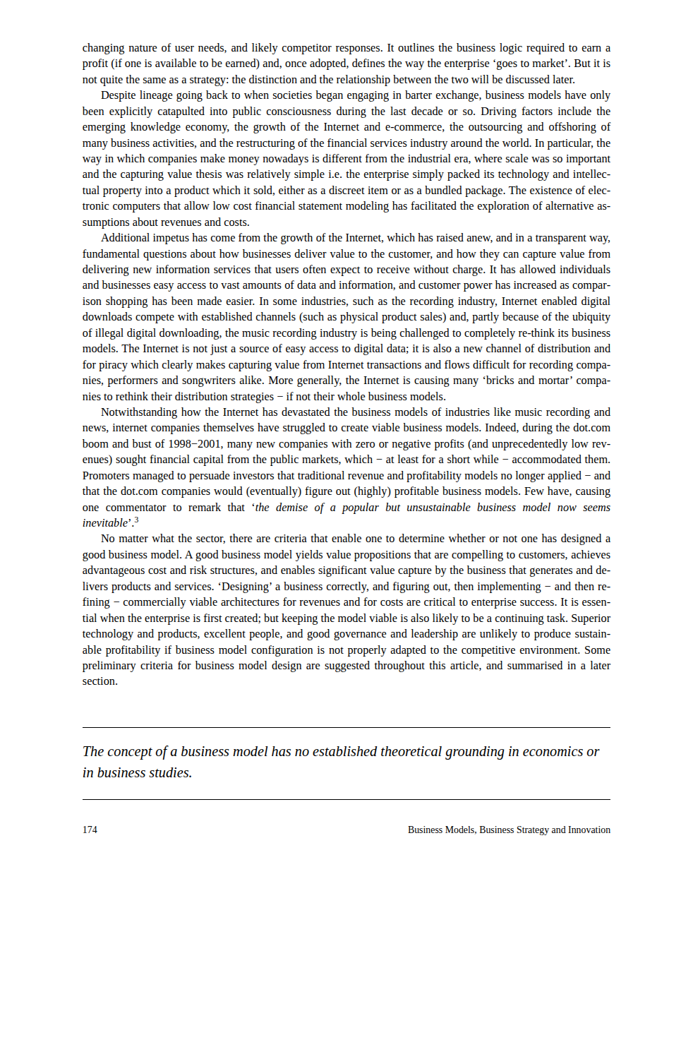changing nature of user needs, and likely competitor responses. It outlines the business logic required to earn a profit (if one is available to be earned) and, once adopted, defines the way the enterprise ‘goes to market’. But it is not quite the same as a strategy: the distinction and the relationship between the two will be discussed later.
Despite lineage going back to when societies began engaging in barter exchange, business models have only been explicitly catapulted into public consciousness during the last decade or so. Driving factors include the emerging knowledge economy, the growth of the Internet and e-commerce, the outsourcing and offshoring of many business activities, and the restructuring of the financial services industry around the world. In particular, the way in which companies make money nowadays is different from the industrial era, where scale was so important and the capturing value thesis was relatively simple i.e. the enterprise simply packed its technology and intellectual property into a product which it sold, either as a discreet item or as a bundled package. The existence of electronic computers that allow low cost financial statement modeling has facilitated the exploration of alternative assumptions about revenues and costs.
Additional impetus has come from the growth of the Internet, which has raised anew, and in a transparent way, fundamental questions about how businesses deliver value to the customer, and how they can capture value from delivering new information services that users often expect to receive without charge. It has allowed individuals and businesses easy access to vast amounts of data and information, and customer power has increased as comparison shopping has been made easier. In some industries, such as the recording industry, Internet enabled digital downloads compete with established channels (such as physical product sales) and, partly because of the ubiquity of illegal digital downloading, the music recording industry is being challenged to completely re-think its business models. The Internet is not just a source of easy access to digital data; it is also a new channel of distribution and for piracy which clearly makes capturing value from Internet transactions and flows difficult for recording companies, performers and songwriters alike. More generally, the Internet is causing many ‘bricks and mortar’ companies to rethink their distribution strategies − if not their whole business models.
Notwithstanding how the Internet has devastated the business models of industries like music recording and news, internet companies themselves have struggled to create viable business models. Indeed, during the dot.com boom and bust of 1998−2001, many new companies with zero or negative profits (and unprecedentedly low revenues) sought financial capital from the public markets, which − at least for a short while − accommodated them. Promoters managed to persuade investors that traditional revenue and profitability models no longer applied − and that the dot.com companies would (eventually) figure out (highly) profitable business models. Few have, causing one commentator to remark that ‘the demise of a popular but unsustainable business model now seems inevitable’.3
No matter what the sector, there are criteria that enable one to determine whether or not one has designed a good business model. A good business model yields value propositions that are compelling to customers, achieves advantageous cost and risk structures, and enables significant value capture by the business that generates and delivers products and services. ‘Designing’ a business correctly, and figuring out, then implementing − and then refining − commercially viable architectures for revenues and for costs are critical to enterprise success. It is essential when the enterprise is first created; but keeping the model viable is also likely to be a continuing task. Superior technology and products, excellent people, and good governance and leadership are unlikely to produce sustainable profitability if business model configuration is not properly adapted to the competitive environment. Some preliminary criteria for business model design are suggested throughout this article, and summarised in a later section.
The concept of a business model has no established theoretical grounding in economics or in business studies.
174 Business Models, Business Strategy and Innovation